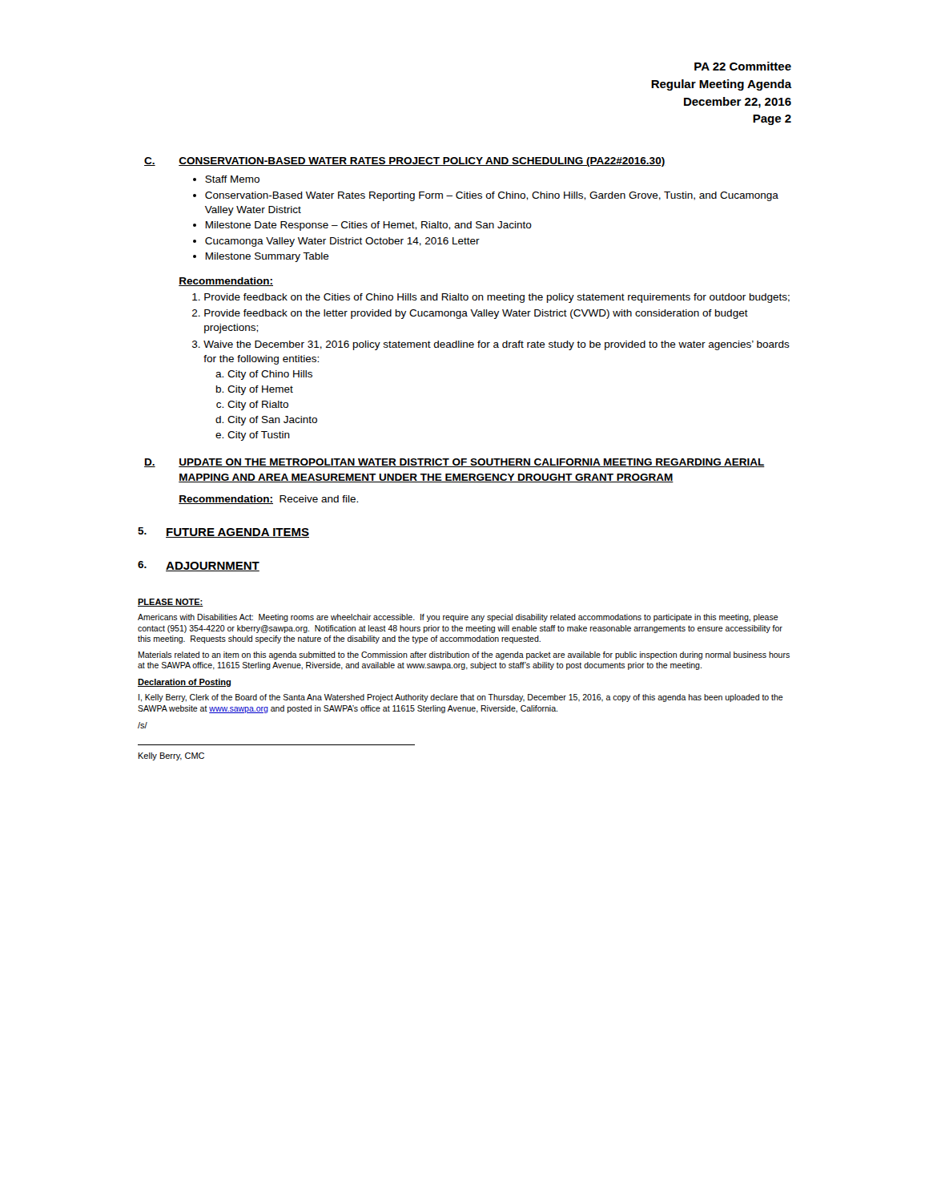PA 22 Committee
Regular Meeting Agenda
December 22, 2016
Page 2
C.
CONSERVATION-BASED WATER RATES PROJECT POLICY AND SCHEDULING (PA22#2016.30)
Staff Memo
Conservation-Based Water Rates Reporting Form – Cities of Chino, Chino Hills, Garden Grove, Tustin, and Cucamonga Valley Water District
Milestone Date Response – Cities of Hemet, Rialto, and San Jacinto
Cucamonga Valley Water District October 14, 2016 Letter
Milestone Summary Table
Recommendation:
Provide feedback on the Cities of Chino Hills and Rialto on meeting the policy statement requirements for outdoor budgets;
Provide feedback on the letter provided by Cucamonga Valley Water District (CVWD) with consideration of budget projections;
Waive the December 31, 2016 policy statement deadline for a draft rate study to be provided to the water agencies’ boards for the following entities:
City of Chino Hills
City of Hemet
City of Rialto
City of San Jacinto
City of Tustin
D.
UPDATE ON THE METROPOLITAN WATER DISTRICT OF SOUTHERN CALIFORNIA MEETING REGARDING AERIAL MAPPING AND AREA MEASUREMENT UNDER THE EMERGENCY DROUGHT GRANT PROGRAM
Recommendation: Receive and file.
5.
FUTURE AGENDA ITEMS
6.
ADJOURNMENT
PLEASE NOTE:
Americans with Disabilities Act: Meeting rooms are wheelchair accessible. If you require any special disability related accommodations to participate in this meeting, please contact (951) 354-4220 or kberry@sawpa.org. Notification at least 48 hours prior to the meeting will enable staff to make reasonable arrangements to ensure accessibility for this meeting. Requests should specify the nature of the disability and the type of accommodation requested.
Materials related to an item on this agenda submitted to the Commission after distribution of the agenda packet are available for public inspection during normal business hours at the SAWPA office, 11615 Sterling Avenue, Riverside, and available at www.sawpa.org, subject to staff’s ability to post documents prior to the meeting.
Declaration of Posting
I, Kelly Berry, Clerk of the Board of the Santa Ana Watershed Project Authority declare that on Thursday, December 15, 2016, a copy of this agenda has been uploaded to the SAWPA website at www.sawpa.org and posted in SAWPA’s office at 11615 Sterling Avenue, Riverside, California.
/s/
Kelly Berry, CMC